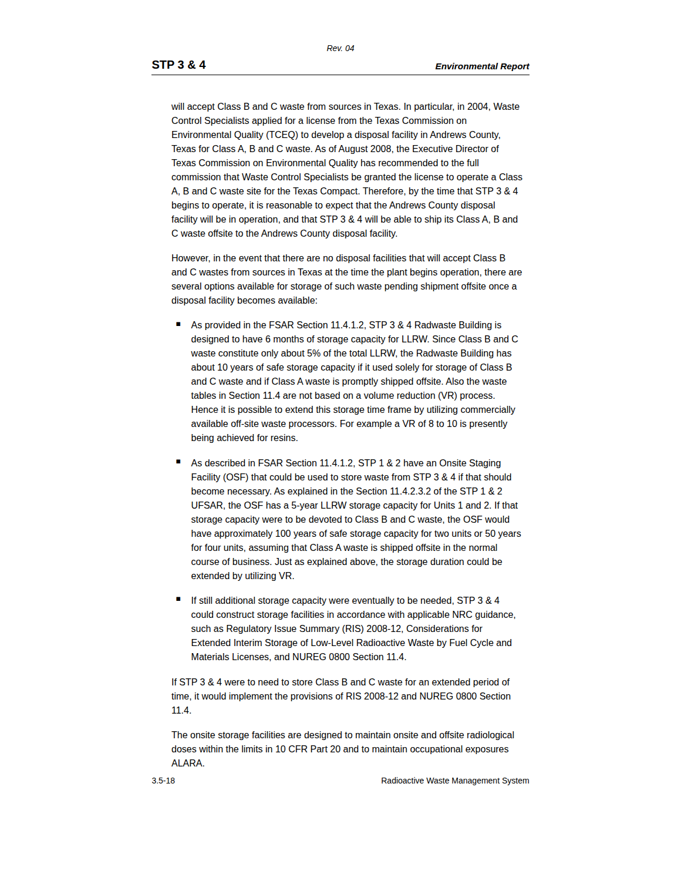Rev. 04
STP 3 & 4
Environmental Report
will accept Class B and C waste from sources in Texas. In particular, in 2004, Waste Control Specialists applied for a license from the Texas Commission on Environmental Quality (TCEQ) to develop a disposal facility in Andrews County, Texas for Class A, B and C waste. As of August 2008, the Executive Director of Texas Commission on Environmental Quality has recommended to the full commission that Waste Control Specialists be granted the license to operate a Class A, B and C waste site for the Texas Compact. Therefore, by the time that STP 3 & 4 begins to operate, it is reasonable to expect that the Andrews County disposal facility will be in operation, and that STP 3 & 4 will be able to ship its Class A, B and C waste offsite to the Andrews County disposal facility.
However, in the event that there are no disposal facilities that will accept Class B and C wastes from sources in Texas at the time the plant begins operation, there are several options available for storage of such waste pending shipment offsite once a disposal facility becomes available:
As provided in the FSAR Section 11.4.1.2, STP 3 & 4 Radwaste Building is designed to have 6 months of storage capacity for LLRW. Since Class B and C waste constitute only about 5% of the total LLRW, the Radwaste Building has about 10 years of safe storage capacity if it used solely for storage of Class B and C waste and if Class A waste is promptly shipped offsite. Also the waste tables in Section 11.4 are not based on a volume reduction (VR) process. Hence it is possible to extend this storage time frame by utilizing commercially available off-site waste processors. For example a VR of 8 to 10 is presently being achieved for resins.
As described in FSAR Section 11.4.1.2, STP 1 & 2 have an Onsite Staging Facility (OSF) that could be used to store waste from STP 3 & 4 if that should become necessary. As explained in the Section 11.4.2.3.2 of the STP 1 & 2 UFSAR, the OSF has a 5-year LLRW storage capacity for Units 1 and 2. If that storage capacity were to be devoted to Class B and C waste, the OSF would have approximately 100 years of safe storage capacity for two units or 50 years for four units, assuming that Class A waste is shipped offsite in the normal course of business. Just as explained above, the storage duration could be extended by utilizing VR.
If still additional storage capacity were eventually to be needed, STP 3 & 4 could construct storage facilities in accordance with applicable NRC guidance, such as Regulatory Issue Summary (RIS) 2008-12, Considerations for Extended Interim Storage of Low-Level Radioactive Waste by Fuel Cycle and Materials Licenses, and NUREG 0800 Section 11.4.
If STP 3 & 4 were to need to store Class B and C waste for an extended period of time, it would implement the provisions of RIS 2008-12 and NUREG 0800 Section 11.4.
The onsite storage facilities are designed to maintain onsite and offsite radiological doses within the limits in 10 CFR Part 20 and to maintain occupational exposures ALARA.
3.5-18
Radioactive Waste Management System